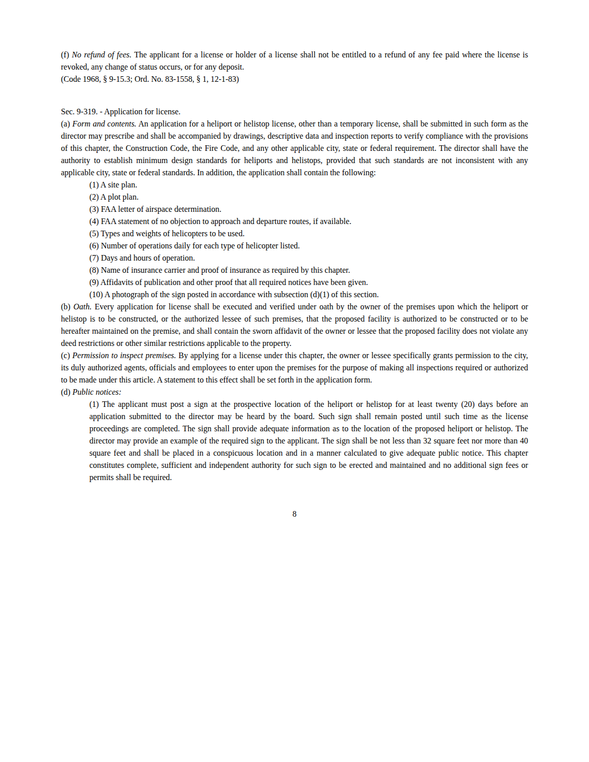(f) No refund of fees. The applicant for a license or holder of a license shall not be entitled to a refund of any fee paid where the license is revoked, any change of status occurs, or for any deposit.
(Code 1968, § 9-15.3; Ord. No. 83-1558, § 1, 12-1-83)
Sec. 9-319. - Application for license.
(a) Form and contents. An application for a heliport or helistop license, other than a temporary license, shall be submitted in such form as the director may prescribe and shall be accompanied by drawings, descriptive data and inspection reports to verify compliance with the provisions of this chapter, the Construction Code, the Fire Code, and any other applicable city, state or federal requirement. The director shall have the authority to establish minimum design standards for heliports and helistops, provided that such standards are not inconsistent with any applicable city, state or federal standards. In addition, the application shall contain the following:
(1) A site plan.
(2) A plot plan.
(3) FAA letter of airspace determination.
(4) FAA statement of no objection to approach and departure routes, if available.
(5) Types and weights of helicopters to be used.
(6) Number of operations daily for each type of helicopter listed.
(7) Days and hours of operation.
(8) Name of insurance carrier and proof of insurance as required by this chapter.
(9) Affidavits of publication and other proof that all required notices have been given.
(10) A photograph of the sign posted in accordance with subsection (d)(1) of this section.
(b) Oath. Every application for license shall be executed and verified under oath by the owner of the premises upon which the heliport or helistop is to be constructed, or the authorized lessee of such premises, that the proposed facility is authorized to be constructed or to be hereafter maintained on the premise, and shall contain the sworn affidavit of the owner or lessee that the proposed facility does not violate any deed restrictions or other similar restrictions applicable to the property.
(c) Permission to inspect premises. By applying for a license under this chapter, the owner or lessee specifically grants permission to the city, its duly authorized agents, officials and employees to enter upon the premises for the purpose of making all inspections required or authorized to be made under this article. A statement to this effect shall be set forth in the application form.
(d) Public notices:
(1) The applicant must post a sign at the prospective location of the heliport or helistop for at least twenty (20) days before an application submitted to the director may be heard by the board. Such sign shall remain posted until such time as the license proceedings are completed. The sign shall provide adequate information as to the location of the proposed heliport or helistop. The director may provide an example of the required sign to the applicant. The sign shall be not less than 32 square feet nor more than 40 square feet and shall be placed in a conspicuous location and in a manner calculated to give adequate public notice. This chapter constitutes complete, sufficient and independent authority for such sign to be erected and maintained and no additional sign fees or permits shall be required.
8